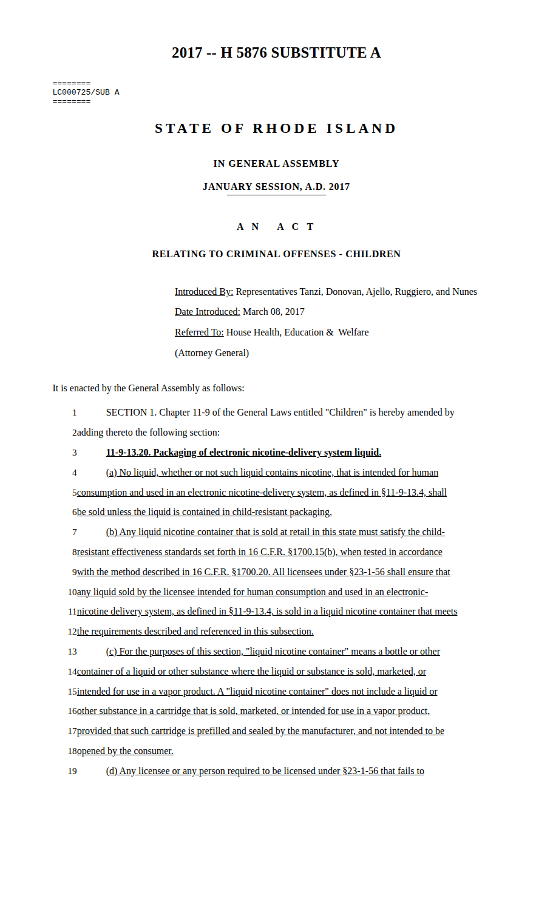2017 -- H 5876 SUBSTITUTE A
========
LC000725/SUB A
========
STATE OF RHODE ISLAND
IN GENERAL ASSEMBLY
JANUARY SESSION, A.D. 2017
A N A C T
RELATING TO CRIMINAL OFFENSES - CHILDREN
Introduced By: Representatives Tanzi, Donovan, Ajello, Ruggiero, and Nunes
Date Introduced: March 08, 2017
Referred To: House Health, Education & Welfare
(Attorney General)
It is enacted by the General Assembly as follows:
| 1 | SECTION 1. Chapter 11-9 of the General Laws entitled "Children" is hereby amended by |
| 2 | adding thereto the following section: |
| 3 | 11-9-13.20. Packaging of electronic nicotine-delivery system liquid. |
| 4 | (a) No liquid, whether or not such liquid contains nicotine, that is intended for human |
| 5 | consumption and used in an electronic nicotine-delivery system, as defined in §11-9-13.4, shall |
| 6 | be sold unless the liquid is contained in child-resistant packaging. |
| 7 | (b) Any liquid nicotine container that is sold at retail in this state must satisfy the child- |
| 8 | resistant effectiveness standards set forth in 16 C.F.R. §1700.15(b), when tested in accordance |
| 9 | with the method described in 16 C.F.R. §1700.20. All licensees under §23-1-56 shall ensure that |
| 10 | any liquid sold by the licensee intended for human consumption and used in an electronic- |
| 11 | nicotine delivery system, as defined in §11-9-13.4, is sold in a liquid nicotine container that meets |
| 12 | the requirements described and referenced in this subsection. |
| 13 | (c) For the purposes of this section, "liquid nicotine container" means a bottle or other |
| 14 | container of a liquid or other substance where the liquid or substance is sold, marketed, or |
| 15 | intended for use in a vapor product. A "liquid nicotine container" does not include a liquid or |
| 16 | other substance in a cartridge that is sold, marketed, or intended for use in a vapor product, |
| 17 | provided that such cartridge is prefilled and sealed by the manufacturer, and not intended to be |
| 18 | opened by the consumer. |
| 19 | (d) Any licensee or any person required to be licensed under §23-1-56 that fails to |